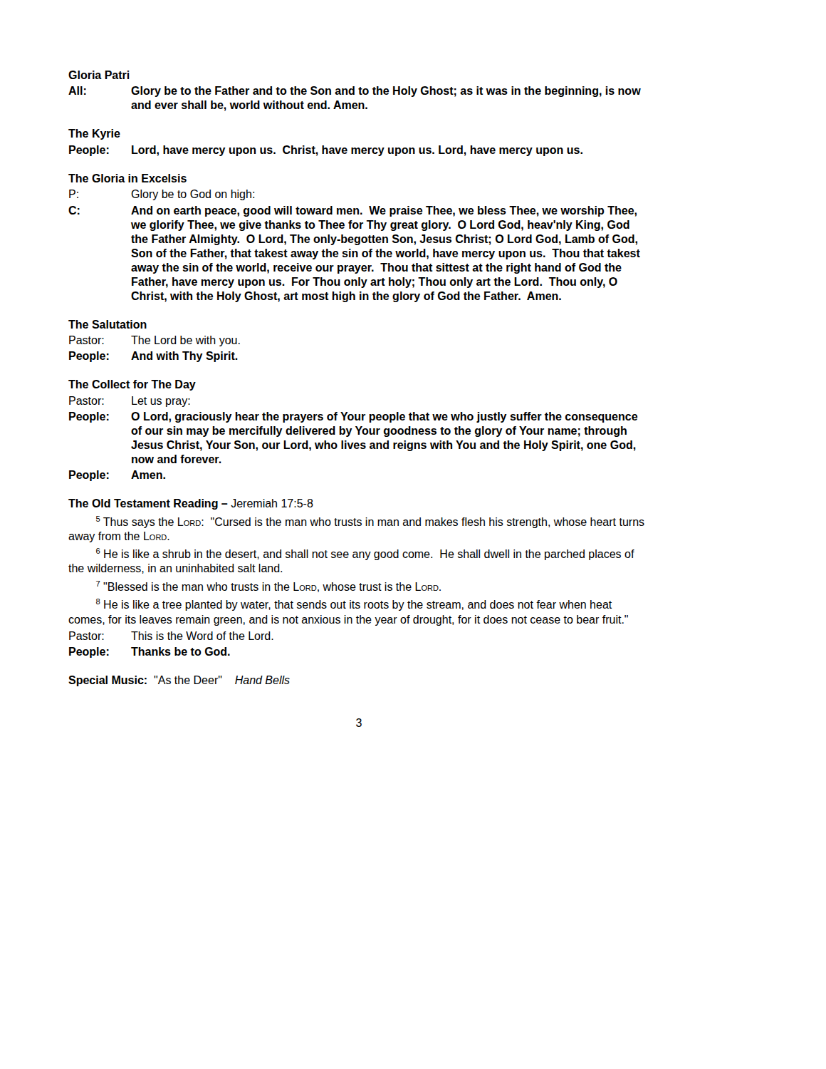Gloria Patri
| All: | Glory be to the Father and to the Son and to the Holy Ghost; as it was in the beginning, is now and ever shall be, world without end. Amen. |
The Kyrie
| People: | Lord, have mercy upon us. Christ, have mercy upon us. Lord, have mercy upon us. |
The Gloria in Excelsis
| P: | Glory be to God on high: |
| C: | And on earth peace, good will toward men. We praise Thee, we bless Thee, we worship Thee, we glorify Thee, we give thanks to Thee for Thy great glory. O Lord God, heav'nly King, God the Father Almighty. O Lord, The only-begotten Son, Jesus Christ; O Lord God, Lamb of God, Son of the Father, that takest away the sin of the world, have mercy upon us. Thou that takest away the sin of the world, receive our prayer. Thou that sittest at the right hand of God the Father, have mercy upon us. For Thou only art holy; Thou only art the Lord. Thou only, O Christ, with the Holy Ghost, art most high in the glory of God the Father. Amen. |
The Salutation
| Pastor: | The Lord be with you. |
| People: | And with Thy Spirit. |
The Collect for The Day
| Pastor: | Let us pray: |
| People: | O Lord, graciously hear the prayers of Your people that we who justly suffer the consequence of our sin may be mercifully delivered by Your goodness to the glory of Your name; through Jesus Christ, Your Son, our Lord, who lives and reigns with You and the Holy Spirit, one God, now and forever. |
| People: | Amen. |
The Old Testament Reading – Jeremiah 17:5-8
5 Thus says the Lord: "Cursed is the man who trusts in man and makes flesh his strength, whose heart turns away from the Lord.
6 He is like a shrub in the desert, and shall not see any good come. He shall dwell in the parched places of the wilderness, in an uninhabited salt land.
7 "Blessed is the man who trusts in the Lord, whose trust is the Lord.
8 He is like a tree planted by water, that sends out its roots by the stream, and does not fear when heat comes, for its leaves remain green, and is not anxious in the year of drought, for it does not cease to bear fruit."
| Pastor: | This is the Word of the Lord. |
| People: | Thanks be to God. |
Special Music: "As the Deer" Hand Bells
3